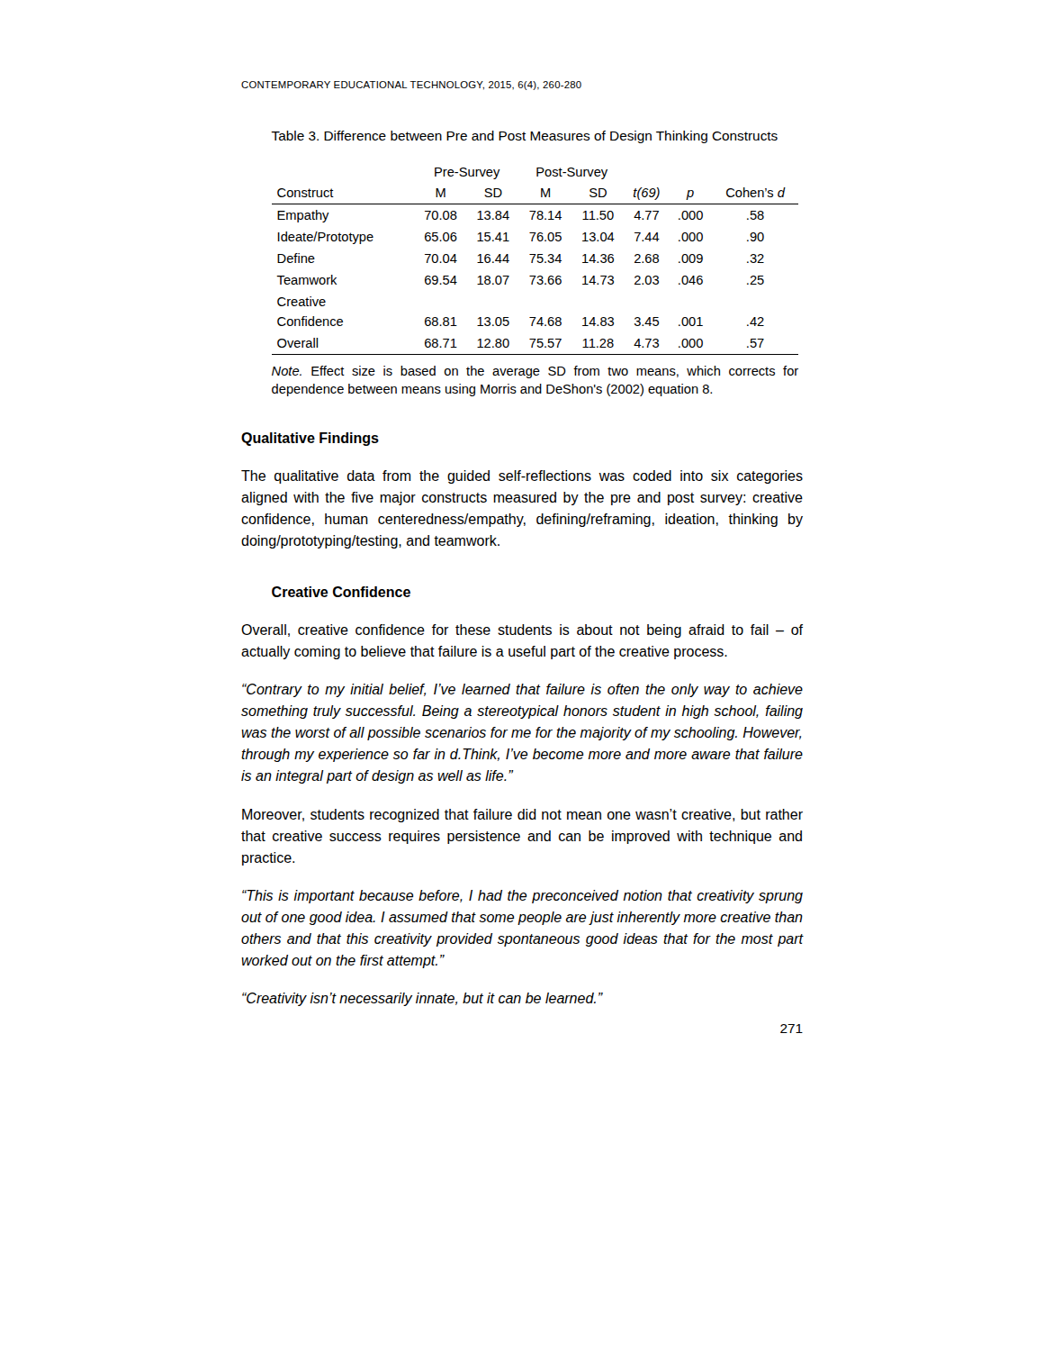CONTEMPORARY EDUCATIONAL TECHNOLOGY, 2015, 6(4), 260-280
Table 3. Difference between Pre and Post Measures of Design Thinking Constructs
| | Pre-Survey | Post-Survey | | | |
| --- | --- | --- | --- | --- | --- |
| Construct | M | SD | M | SD | t(69) | p | Cohen’s d |
| Empathy | 70.08 | 13.84 | 78.14 | 11.50 | 4.77 | .000 | .58 |
| Ideate/Prototype | 65.06 | 15.41 | 76.05 | 13.04 | 7.44 | .000 | .90 |
| Define | 70.04 | 16.44 | 75.34 | 14.36 | 2.68 | .009 | .32 |
| Teamwork | 69.54 | 18.07 | 73.66 | 14.73 | 2.03 | .046 | .25 |
| Creative Confidence | 68.81 | 13.05 | 74.68 | 14.83 | 3.45 | .001 | .42 |
| Overall | 68.71 | 12.80 | 75.57 | 11.28 | 4.73 | .000 | .57 |
Note. Effect size is based on the average SD from two means, which corrects for dependence between means using Morris and DeShon's (2002) equation 8.
Qualitative Findings
The qualitative data from the guided self-reflections was coded into six categories aligned with the five major constructs measured by the pre and post survey: creative confidence, human centeredness/empathy, defining/reframing, ideation, thinking by doing/prototyping/testing, and teamwork.
Creative Confidence
Overall, creative confidence for these students is about not being afraid to fail – of actually coming to believe that failure is a useful part of the creative process.
“Contrary to my initial belief, I’ve learned that failure is often the only way to achieve something truly successful. Being a stereotypical honors student in high school, failing was the worst of all possible scenarios for me for the majority of my schooling. However, through my experience so far in d.Think, I’ve become more and more aware that failure is an integral part of design as well as life.”
Moreover, students recognized that failure did not mean one wasn’t creative, but rather that creative success requires persistence and can be improved with technique and practice.
“This is important because before, I had the preconceived notion that creativity sprung out of one good idea. I assumed that some people are just inherently more creative than others and that this creativity provided spontaneous good ideas that for the most part worked out on the first attempt.”
“Creativity isn’t necessarily innate, but it can be learned.”
271